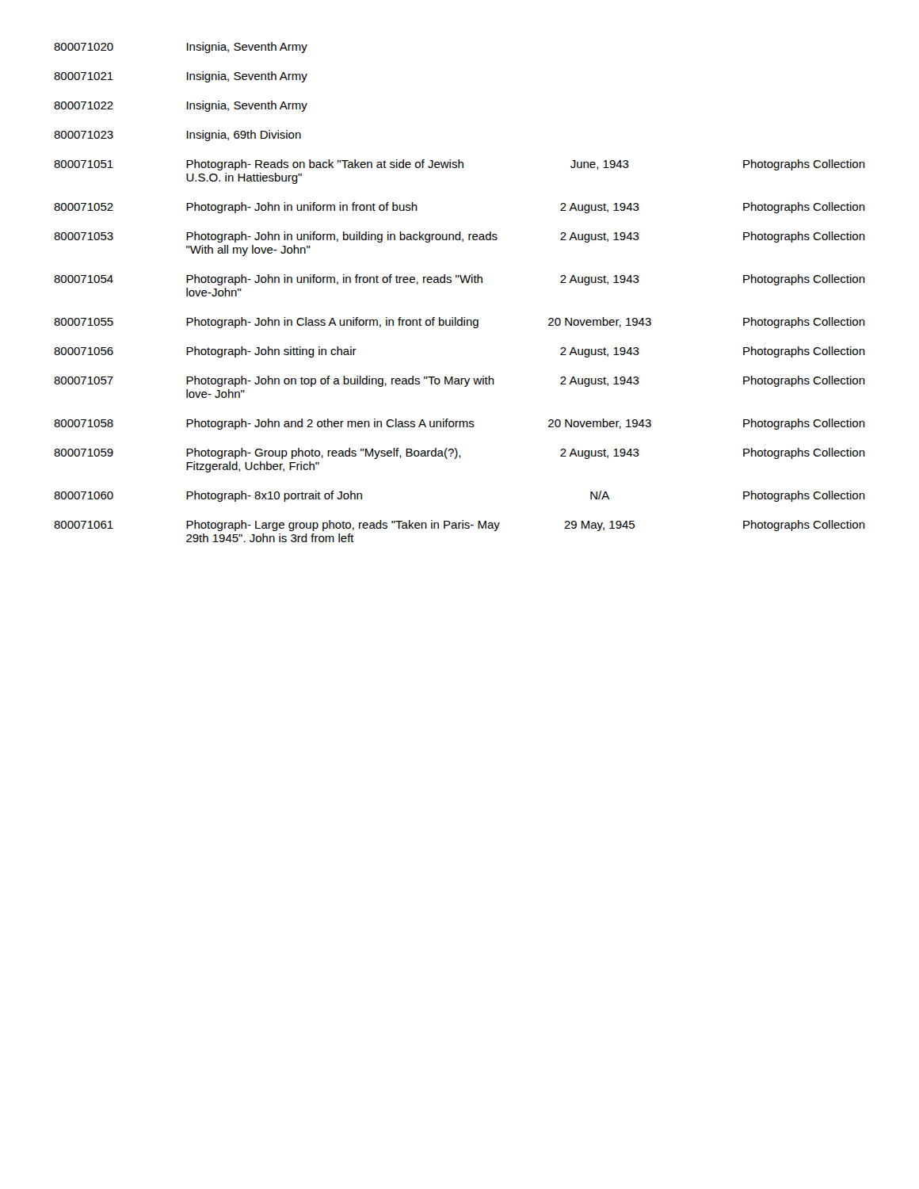| 800071020 | Insignia, Seventh Army | | |
| 800071021 | Insignia, Seventh Army | | |
| 800071022 | Insignia, Seventh Army | | |
| 800071023 | Insignia, 69th Division | | |
| 800071051 | Photograph- Reads on back "Taken at side of Jewish U.S.O. in Hattiesburg" | June, 1943 | Photographs Collection |
| 800071052 | Photograph- John in uniform in front of bush | 2 August, 1943 | Photographs Collection |
| 800071053 | Photograph- John in uniform, building in background, reads "With all my love- John" | 2 August, 1943 | Photographs Collection |
| 800071054 | Photograph- John in uniform, in front of tree, reads "With love-John" | 2 August, 1943 | Photographs Collection |
| 800071055 | Photograph- John in Class A uniform, in front of building | 20 November, 1943 | Photographs Collection |
| 800071056 | Photograph- John sitting in chair | 2 August, 1943 | Photographs Collection |
| 800071057 | Photograph- John on top of a building, reads "To Mary with love- John" | 2 August, 1943 | Photographs Collection |
| 800071058 | Photograph- John and 2 other men in Class A uniforms | 20 November, 1943 | Photographs Collection |
| 800071059 | Photograph- Group photo, reads "Myself, Boarda(?), Fitzgerald, Uchber, Frich" | 2 August, 1943 | Photographs Collection |
| 800071060 | Photograph- 8x10 portrait of John | N/A | Photographs Collection |
| 800071061 | Photograph- Large group photo, reads "Taken in Paris- May 29th 1945". John is 3rd from left | 29 May, 1945 | Photographs Collection |